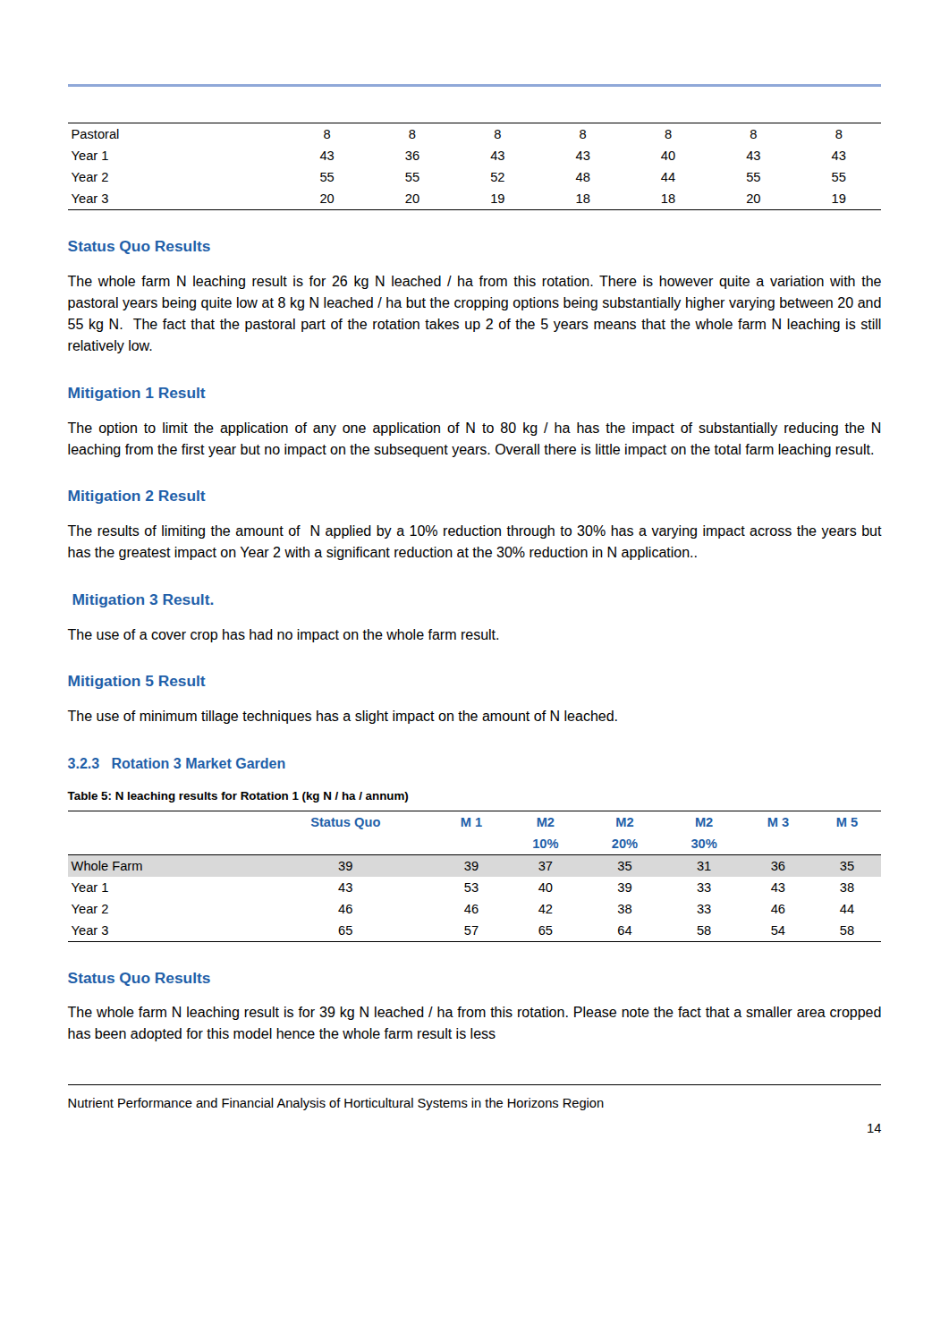| Pastoral | 8 | 8 | 8 | 8 | 8 | 8 | 8 |
| Year 1 | 43 | 36 | 43 | 43 | 40 | 43 | 43 |
| Year 2 | 55 | 55 | 52 | 48 | 44 | 55 | 55 |
| Year 3 | 20 | 20 | 19 | 18 | 18 | 20 | 19 |
Status Quo Results
The whole farm N leaching result is for 26 kg N leached / ha from this rotation. There is however quite a variation with the pastoral years being quite low at 8 kg N leached / ha but the cropping options being substantially higher varying between 20 and 55 kg N. The fact that the pastoral part of the rotation takes up 2 of the 5 years means that the whole farm N leaching is still relatively low.
Mitigation 1 Result
The option to limit the application of any one application of N to 80 kg / ha has the impact of substantially reducing the N leaching from the first year but no impact on the subsequent years. Overall there is little impact on the total farm leaching result.
Mitigation 2 Result
The results of limiting the amount of N applied by a 10% reduction through to 30% has a varying impact across the years but has the greatest impact on Year 2 with a significant reduction at the 30% reduction in N application..
Mitigation 3 Result.
The use of a cover crop has had no impact on the whole farm result.
Mitigation 5 Result
The use of minimum tillage techniques has a slight impact on the amount of N leached.
3.2.3 Rotation 3 Market Garden
Table 5: N leaching results for Rotation 1 (kg N / ha / annum)
| | Status Quo | M 1 | M2 | M2 | M2 | M 3 | M 5 |
| --- | --- | --- | --- | --- | --- | --- | --- |
| | | | 10% | 20% | 30% | | |
| Whole Farm | 39 | 39 | 37 | 35 | 31 | 36 | 35 |
| Year 1 | 43 | 53 | 40 | 39 | 33 | 43 | 38 |
| Year 2 | 46 | 46 | 42 | 38 | 33 | 46 | 44 |
| Year 3 | 65 | 57 | 65 | 64 | 58 | 54 | 58 |
Status Quo Results
The whole farm N leaching result is for 39 kg N leached / ha from this rotation. Please note the fact that a smaller area cropped has been adopted for this model hence the whole farm result is less
Nutrient Performance and Financial Analysis of Horticultural Systems in the Horizons Region
14